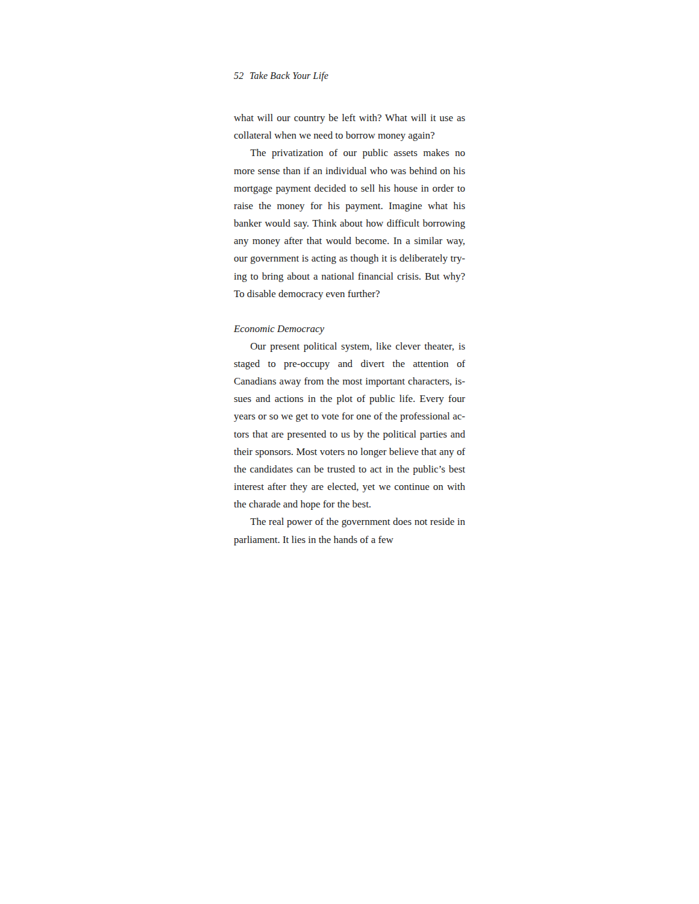52 Take Back Your Life
what will our country be left with? What will it use as collateral when we need to borrow money again?
The privatization of our public assets makes no more sense than if an individual who was behind on his mortgage payment decided to sell his house in order to raise the money for his payment. Imagine what his banker would say. Think about how difficult borrowing any money after that would become. In a similar way, our government is acting as though it is deliberately trying to bring about a national financial crisis. But why? To disable democracy even further?
Economic Democracy
Our present political system, like clever theater, is staged to pre-occupy and divert the attention of Canadians away from the most important characters, issues and actions in the plot of public life. Every four years or so we get to vote for one of the professional actors that are presented to us by the political parties and their sponsors. Most voters no longer believe that any of the candidates can be trusted to act in the public’s best interest after they are elected, yet we continue on with the charade and hope for the best.
The real power of the government does not reside in parliament. It lies in the hands of a few